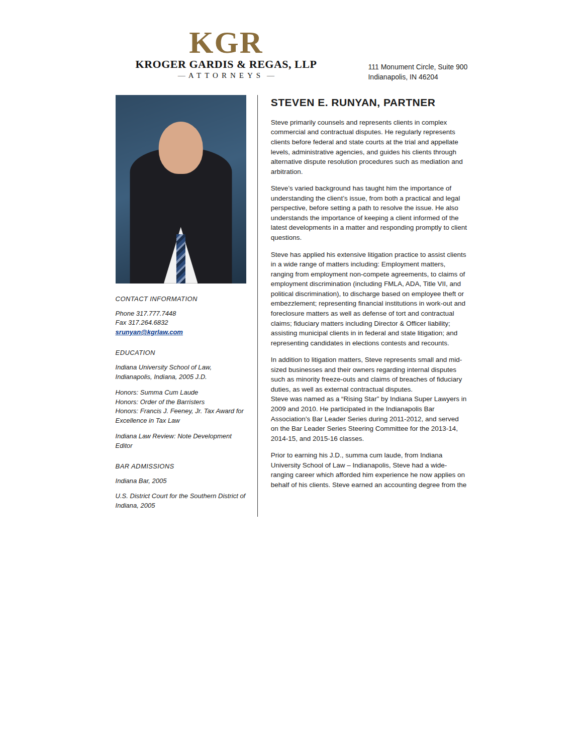KGR KROGER GARDIS & REGAS, LLP ATTORNEYS
111 Monument Circle, Suite 900
Indianapolis, IN 46204
CONTACT INFORMATION
Phone 317.777.7448
Fax 317.264.6832
srunyan@kgrlaw.com
EDUCATION
Indiana University School of Law, Indianapolis, Indiana, 2005 J.D.
Honors: Summa Cum Laude
Honors: Order of the Barristers
Honors: Francis J. Feeney, Jr. Tax Award for Excellence in Tax Law
Indiana Law Review: Note Development Editor
BAR ADMISSIONS
Indiana Bar, 2005
U.S. District Court for the Southern District of Indiana, 2005
STEVEN E. RUNYAN, PARTNER
Steve primarily counsels and represents clients in complex commercial and contractual disputes. He regularly represents clients before federal and state courts at the trial and appellate levels, administrative agencies, and guides his clients through alternative dispute resolution procedures such as mediation and arbitration.
Steve’s varied background has taught him the importance of understanding the client’s issue, from both a practical and legal perspective, before setting a path to resolve the issue. He also understands the importance of keeping a client informed of the latest developments in a matter and responding promptly to client questions.
Steve has applied his extensive litigation practice to assist clients in a wide range of matters including: Employment matters, ranging from employment non-compete agreements, to claims of employment discrimination (including FMLA, ADA, Title VII, and political discrimination), to discharge based on employee theft or embezzlement; representing financial institutions in work-out and foreclosure matters as well as defense of tort and contractual claims; fiduciary matters including Director & Officer liability; assisting municipal clients in in federal and state litigation; and representing candidates in elections contests and recounts.
In addition to litigation matters, Steve represents small and mid-sized businesses and their owners regarding internal disputes such as minority freeze-outs and claims of breaches of fiduciary duties, as well as external contractual disputes.
Steve was named as a “Rising Star” by Indiana Super Lawyers in 2009 and 2010. He participated in the Indianapolis Bar Association’s Bar Leader Series during 2011-2012, and served on the Bar Leader Series Steering Committee for the 2013-14, 2014-15, and 2015-16 classes.
Prior to earning his J.D., summa cum laude, from Indiana University School of Law – Indianapolis, Steve had a wide-ranging career which afforded him experience he now applies on behalf of his clients. Steve earned an accounting degree from the